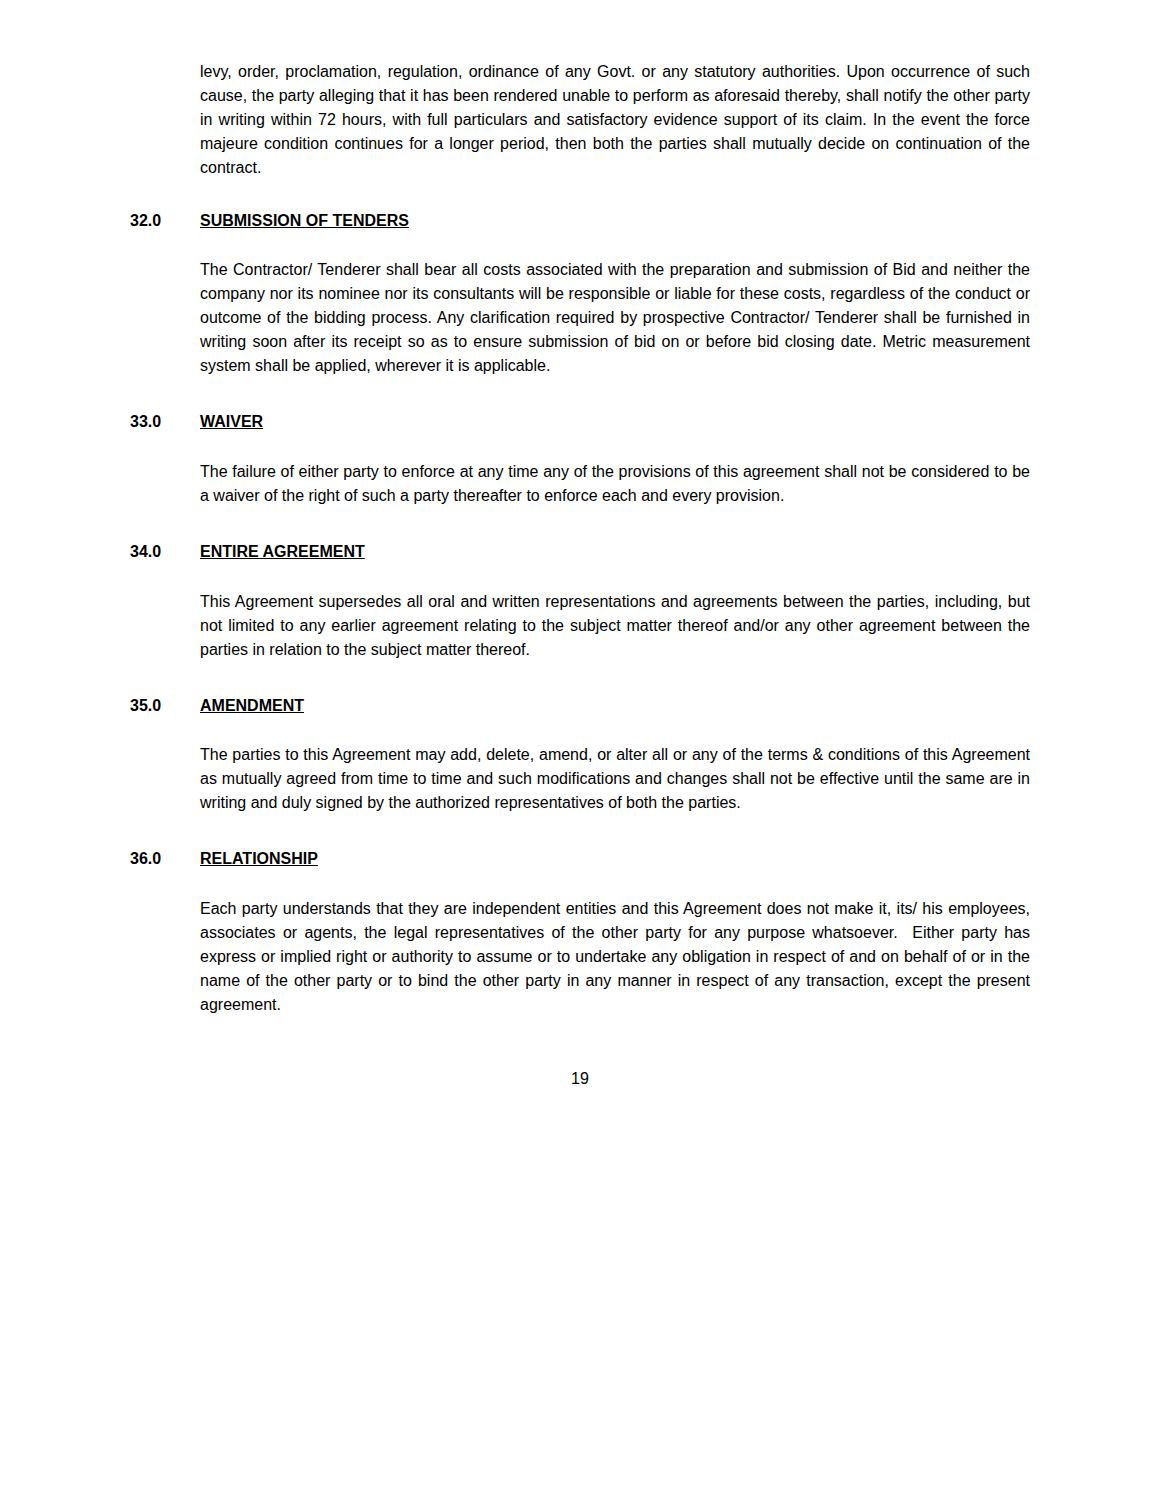levy, order, proclamation, regulation, ordinance of any Govt. or any statutory authorities. Upon occurrence of such cause, the party alleging that it has been rendered unable to perform as aforesaid thereby, shall notify the other party in writing within 72 hours, with full particulars and satisfactory evidence support of its claim. In the event the force majeure condition continues for a longer period, then both the parties shall mutually decide on continuation of the contract.
32.0
Submission of Tenders
The Contractor/ Tenderer shall bear all costs associated with the preparation and submission of Bid and neither the company nor its nominee nor its consultants will be responsible or liable for these costs, regardless of the conduct or outcome of the bidding process. Any clarification required by prospective Contractor/ Tenderer shall be furnished in writing soon after its receipt so as to ensure submission of bid on or before bid closing date. Metric measurement system shall be applied, wherever it is applicable.
33.0
Waiver
The failure of either party to enforce at any time any of the provisions of this agreement shall not be considered to be a waiver of the right of such a party thereafter to enforce each and every provision.
34.0
Entire Agreement
This Agreement supersedes all oral and written representations and agreements between the parties, including, but not limited to any earlier agreement relating to the subject matter thereof and/or any other agreement between the parties in relation to the subject matter thereof.
35.0
Amendment
The parties to this Agreement may add, delete, amend, or alter all or any of the terms & conditions of this Agreement as mutually agreed from time to time and such modifications and changes shall not be effective until the same are in writing and duly signed by the authorized representatives of both the parties.
36.0
Relationship
Each party understands that they are independent entities and this Agreement does not make it, its/ his employees, associates or agents, the legal representatives of the other party for any purpose whatsoever. Either party has express or implied right or authority to assume or to undertake any obligation in respect of and on behalf of or in the name of the other party or to bind the other party in any manner in respect of any transaction, except the present agreement.
19